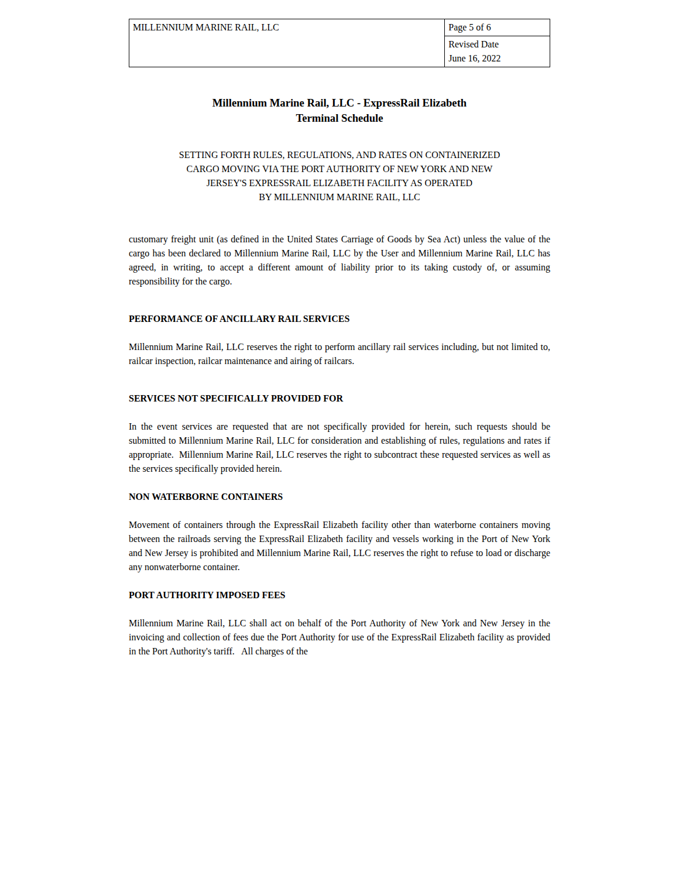| MILLENNIUM MARINE RAIL, LLC | Page 5 of 6 |
| Revised Date June 16, 2022 |
Millennium Marine Rail, LLC - ExpressRail Elizabeth
Terminal Schedule
Setting forth rules, regulations, and rates on containerized
cargo moving via the Port Authority of New York and New
Jersey's ExpressRail Elizabeth facility as operated
by Millennium Marine Rail, LLC
customary freight unit (as defined in the United States Carriage of Goods by Sea Act) unless the value of the cargo has been declared to Millennium Marine Rail, LLC by the User and Millennium Marine Rail, LLC has agreed, in writing, to accept a different amount of liability prior to its taking custody of, or assuming responsibility for the cargo.
Performance of Ancillary Rail Services
Millennium Marine Rail, LLC reserves the right to perform ancillary rail services including, but not limited to, railcar inspection, railcar maintenance and airing of railcars.
Services Not Specifically Provided For
In the event services are requested that are not specifically provided for herein, such requests should be submitted to Millennium Marine Rail, LLC for consideration and establishing of rules, regulations and rates if appropriate. Millennium Marine Rail, LLC reserves the right to subcontract these requested services as well as the services specifically provided herein.
Non Waterborne Containers
Movement of containers through the ExpressRail Elizabeth facility other than waterborne containers moving between the railroads serving the ExpressRail Elizabeth facility and vessels working in the Port of New York and New Jersey is prohibited and Millennium Marine Rail, LLC reserves the right to refuse to load or discharge any nonwaterborne container.
Port Authority Imposed Fees
Millennium Marine Rail, LLC shall act on behalf of the Port Authority of New York and New Jersey in the invoicing and collection of fees due the Port Authority for use of the ExpressRail Elizabeth facility as provided in the Port Authority's tariff. All charges of the